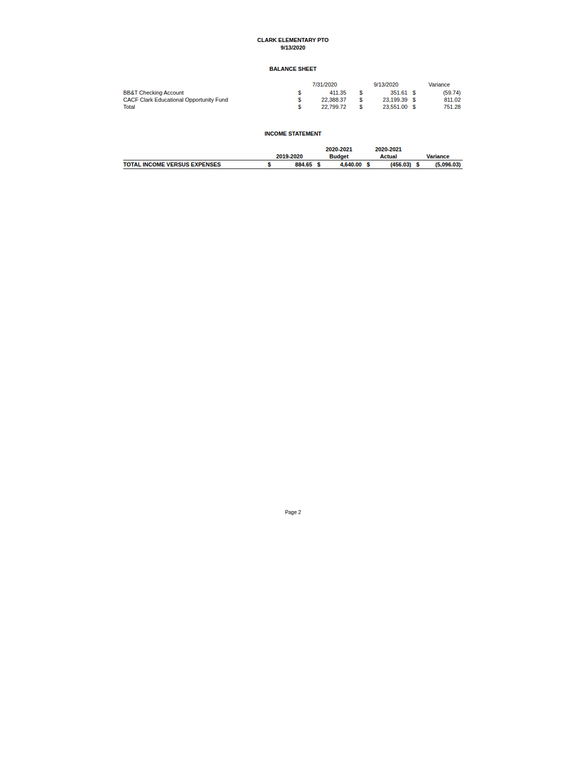CLARK ELEMENTARY PTO
9/13/2020
BALANCE SHEET
| | | 7/31/2020 | | | 9/13/2020 | | Variance |
| BB&T Checking Account | $ | 411.35 | | $ | 351.61 | $ | (59.74) |
| CACF Clark Educational Opportunity Fund | $ | 22,388.37 | | $ | 23,199.39 | $ | 811.02 |
| Total | $ | 22,799.72 | | $ | 23,551.00 | $ | 751.28 |
INCOME STATEMENT
| | | 2020-2021 | 2020-2021 | |
| --- | --- | --- | --- | --- |
| | 2019-2020 | Budget | Actual | Variance |
| TOTAL INCOME VERSUS EXPENSES | $ | 884.65 | $ | 4,640.00 | $ | (456.03) | $ | (5,096.03) |
Page 2